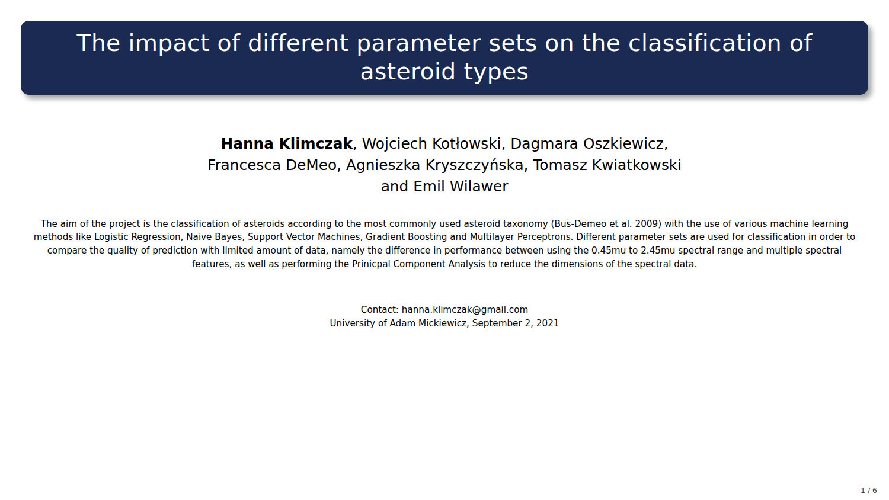The impact of different parameter sets on the classification of asteroid types
Hanna Klimczak, Wojciech Kotłowski, Dagmara Oszkiewicz,
Francesca DeMeo, Agnieszka Kryszczyńska, Tomasz Kwiatkowski
and Emil Wilawer
The aim of the project is the classification of asteroids according to the most commonly used asteroid taxonomy (Bus-Demeo et al. 2009) with the use of various machine learning methods like Logistic Regression, Naive Bayes, Support Vector Machines, Gradient Boosting and Multilayer Perceptrons. Different parameter sets are used for classification in order to compare the quality of prediction with limited amount of data, namely the difference in performance between using the 0.45mu to 2.45mu spectral range and multiple spectral features, as well as performing the Prinicpal Component Analysis to reduce the dimensions of the spectral data.
Contact: hanna.klimczak@gmail.com
University of Adam Mickiewicz, September 2, 2021
1 / 6